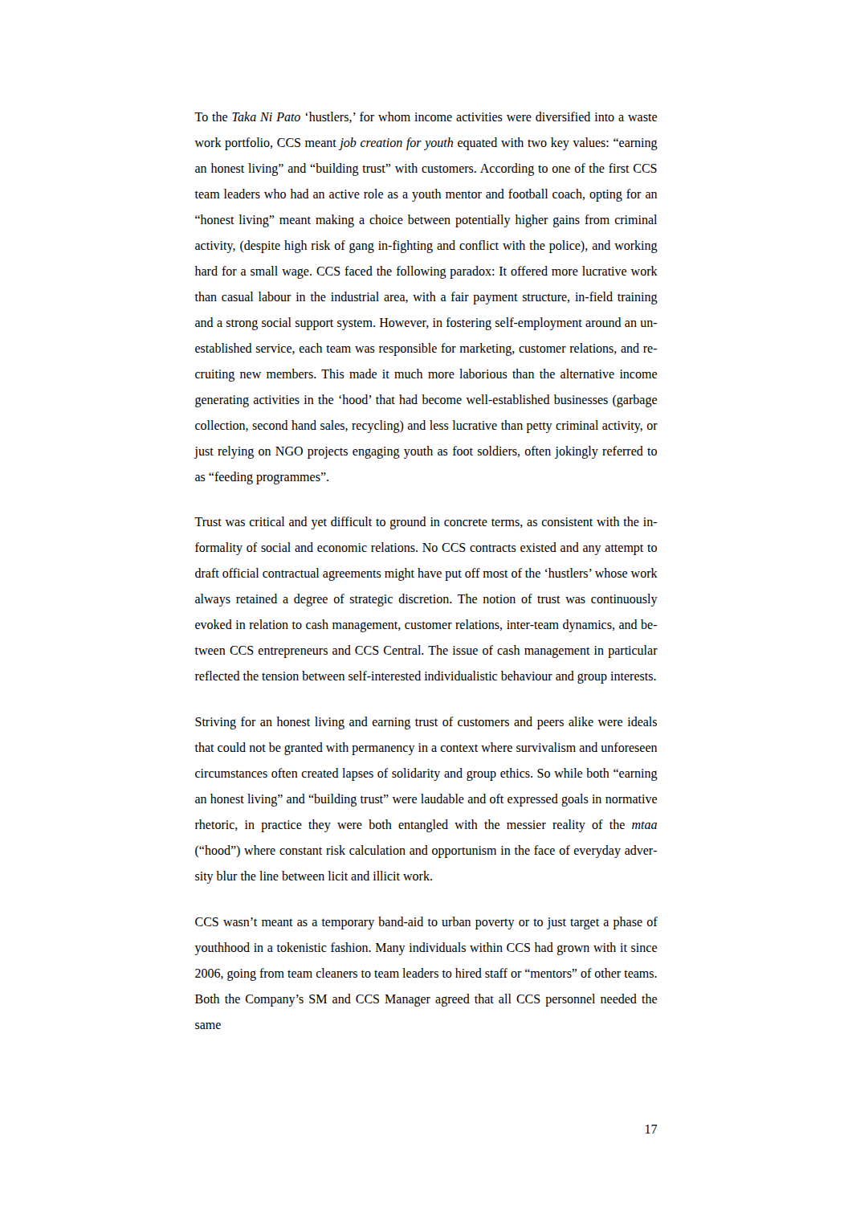To the Taka Ni Pato ‘hustlers,’ for whom income activities were diversified into a waste work portfolio, CCS meant job creation for youth equated with two key values: “earning an honest living” and “building trust” with customers. According to one of the first CCS team leaders who had an active role as a youth mentor and football coach, opting for an “honest living” meant making a choice between potentially higher gains from criminal activity, (despite high risk of gang in-fighting and conflict with the police), and working hard for a small wage. CCS faced the following paradox: It offered more lucrative work than casual labour in the industrial area, with a fair payment structure, in-field training and a strong social support system. However, in fostering self-employment around an un-established service, each team was responsible for marketing, customer relations, and recruiting new members. This made it much more laborious than the alternative income generating activities in the ‘hood’ that had become well-established businesses (garbage collection, second hand sales, recycling) and less lucrative than petty criminal activity, or just relying on NGO projects engaging youth as foot soldiers, often jokingly referred to as “feeding programmes”.
Trust was critical and yet difficult to ground in concrete terms, as consistent with the informality of social and economic relations. No CCS contracts existed and any attempt to draft official contractual agreements might have put off most of the ‘hustlers’ whose work always retained a degree of strategic discretion. The notion of trust was continuously evoked in relation to cash management, customer relations, inter-team dynamics, and between CCS entrepreneurs and CCS Central. The issue of cash management in particular reflected the tension between self-interested individualistic behaviour and group interests.
Striving for an honest living and earning trust of customers and peers alike were ideals that could not be granted with permanency in a context where survivalism and unforeseen circumstances often created lapses of solidarity and group ethics. So while both “earning an honest living” and “building trust” were laudable and oft expressed goals in normative rhetoric, in practice they were both entangled with the messier reality of the mtaa (“hood”) where constant risk calculation and opportunism in the face of everyday adversity blur the line between licit and illicit work.
CCS wasn’t meant as a temporary band-aid to urban poverty or to just target a phase of youthhood in a tokenistic fashion. Many individuals within CCS had grown with it since 2006, going from team cleaners to team leaders to hired staff or “mentors” of other teams. Both the Company’s SM and CCS Manager agreed that all CCS personnel needed the same
17